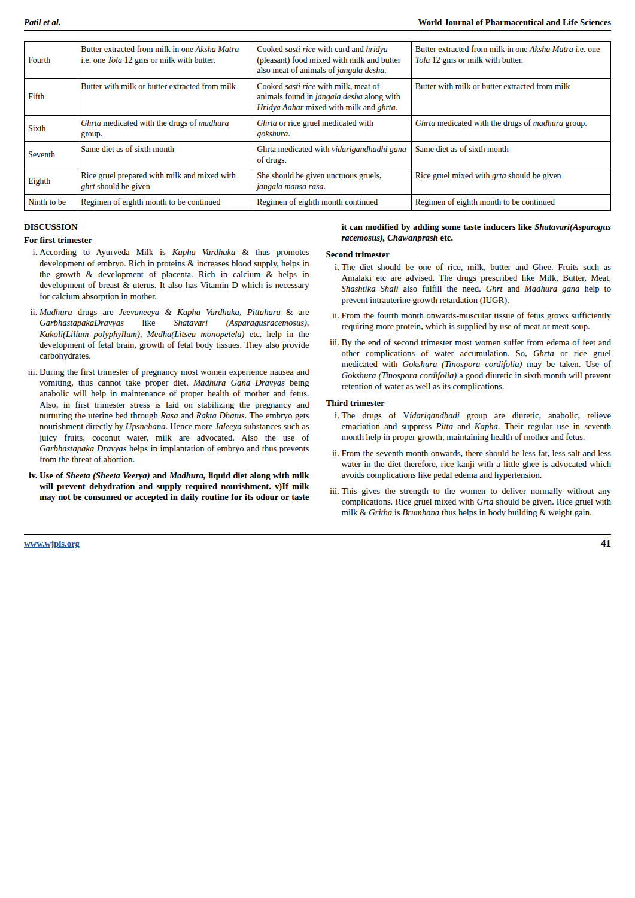Patil et al.
World Journal of Pharmaceutical and Life Sciences
| Fourth | Butter extracted from milk in one Aksha Matra i.e. one Tola 12 gms or milk with butter. | Cooked sasti rice with curd and hridya (pleasant) food mixed with milk and butter also meat of animals of jangala desha . | Butter extracted from milk in one Aksha Matra i.e. one Tola 12 gms or milk with butter. |
| Fifth | Butter with milk or butter extracted from milk | Cooked sasti rice with milk, meat of animals found in jangala desha along with Hridya Aahar mixed with milk and ghrta . | Butter with milk or butter extracted from milk |
| Sixth | Ghrta medicated with the drugs of madhura group. | Ghrta or rice gruel medicated with gokshura . | Ghrta medicated with the drugs of madhura group. |
| Seventh | Same diet as of sixth month | Ghrta medicated with vidarigandhadhi gana of drugs. | Same diet as of sixth month |
| Eighth | Rice gruel prepared with milk and mixed with ghrt should be given | She should be given unctuous gruels, jangala mansa rasa . | Rice gruel mixed with grta should be given |
| Ninth to be | Regimen of eighth month to be continued | Regimen of eighth month continued | Regimen of eighth month to be continued |
DISCUSSION
For first trimester
According to Ayurveda Milk is Kapha Vardhaka & thus promotes development of embryo. Rich in proteins & increases blood supply, helps in the growth & development of placenta. Rich in calcium & helps in development of breast & uterus. It also has Vitamin D which is necessary for calcium absorption in mother.
Madhura drugs are Jeevaneeya & Kapha Vardhaka, Pittahara & are GarbhastapakaDravyas like Shatavari (Asparagusracemosus), Kakoli(Lilium polyphyllum), Medha(Litsea monopetela) etc. help in the development of fetal brain, growth of fetal body tissues. They also provide carbohydrates.
During the first trimester of pregnancy most women experience nausea and vomiting, thus cannot take proper diet. Madhura Gana Dravyas being anabolic will help in maintenance of proper health of mother and fetus. Also, in first trimester stress is laid on stabilizing the pregnancy and nurturing the uterine bed through Rasa and Rakta Dhatus. The embryo gets nourishment directly by Upsnehana. Hence more Jaleeya substances such as juicy fruits, coconut water, milk are advocated. Also the use of Garbhastapaka Dravyas helps in implantation of embryo and thus prevents from the threat of abortion.
Use of Sheeta (Sheeta Veerya) and Madhura, liquid diet along with milk will prevent dehydration and supply required nourishment. v)If milk may not be consumed or accepted in daily routine for its odour or taste it can modified by adding some taste inducers like Shatavari(Asparagus racemosus), Chawanprash etc.
Second trimester
The diet should be one of rice, milk, butter and Ghee. Fruits such as Amalaki etc are advised. The drugs prescribed like Milk, Butter, Meat, Shashtika Shali also fulfill the need. Ghrt and Madhura gana help to prevent intrauterine growth retardation (IUGR).
From the fourth month onwards-muscular tissue of fetus grows sufficiently requiring more protein, which is supplied by use of meat or meat soup.
By the end of second trimester most women suffer from edema of feet and other complications of water accumulation. So, Ghrta or rice gruel medicated with Gokshura (Tinospora cordifolia) may be taken. Use of Gokshura (Tinospora cordifolia) a good diuretic in sixth month will prevent retention of water as well as its complications.
Third trimester
The drugs of Vidarigandhadi group are diuretic, anabolic, relieve emaciation and suppress Pitta and Kapha. Their regular use in seventh month help in proper growth, maintaining health of mother and fetus.
From the seventh month onwards, there should be less fat, less salt and less water in the diet therefore, rice kanji with a little ghee is advocated which avoids complications like pedal edema and hypertension.
This gives the strength to the women to deliver normally without any complications. Rice gruel mixed with Grta should be given. Rice gruel with milk & Gritha is Brumhana thus helps in body building & weight gain.
www.wjpls.org
41